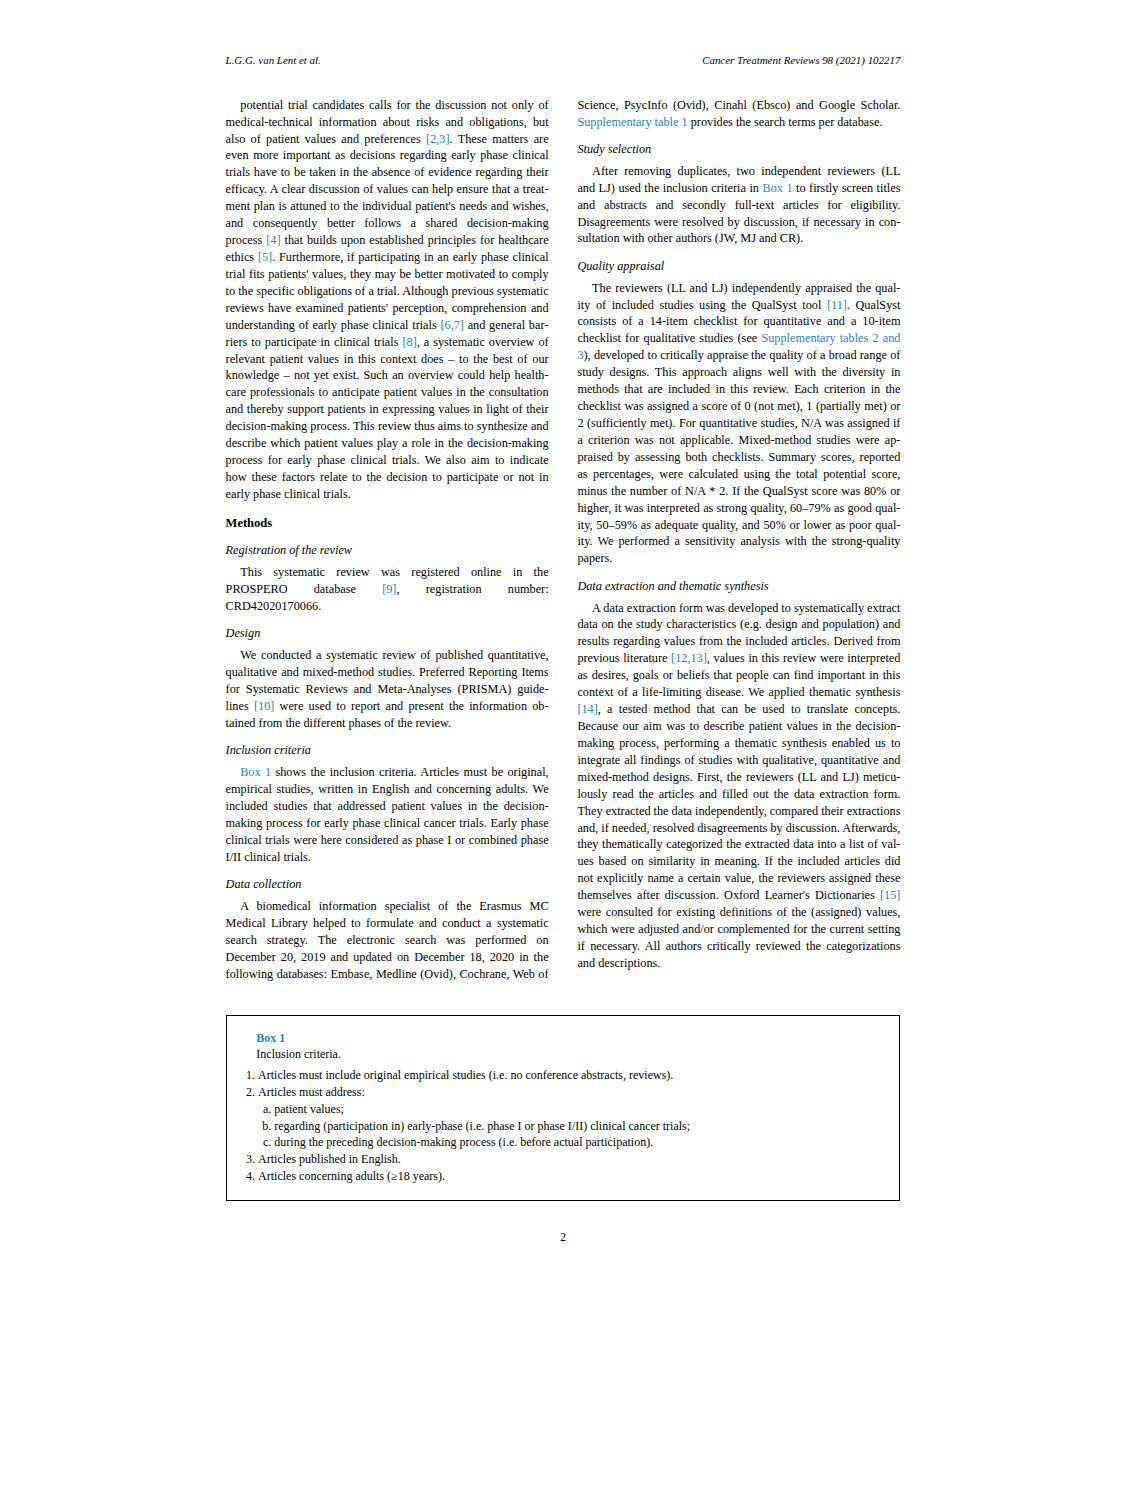L.G.G. van Lent et al.
Cancer Treatment Reviews 98 (2021) 102217
potential trial candidates calls for the discussion not only of medical-technical information about risks and obligations, but also of patient values and preferences [2,3]. These matters are even more important as decisions regarding early phase clinical trials have to be taken in the absence of evidence regarding their efficacy. A clear discussion of values can help ensure that a treatment plan is attuned to the individual patient's needs and wishes, and consequently better follows a shared decision-making process [4] that builds upon established principles for healthcare ethics [5]. Furthermore, if participating in an early phase clinical trial fits patients' values, they may be better motivated to comply to the specific obligations of a trial. Although previous systematic reviews have examined patients' perception, comprehension and understanding of early phase clinical trials [6,7] and general barriers to participate in clinical trials [8], a systematic overview of relevant patient values in this context does – to the best of our knowledge – not yet exist. Such an overview could help healthcare professionals to anticipate patient values in the consultation and thereby support patients in expressing values in light of their decision-making process. This review thus aims to synthesize and describe which patient values play a role in the decision-making process for early phase clinical trials. We also aim to indicate how these factors relate to the decision to participate or not in early phase clinical trials.
Methods
Registration of the review
This systematic review was registered online in the PROSPERO database [9], registration number: CRD42020170066.
Design
We conducted a systematic review of published quantitative, qualitative and mixed-method studies. Preferred Reporting Items for Systematic Reviews and Meta-Analyses (PRISMA) guidelines [10] were used to report and present the information obtained from the different phases of the review.
Inclusion criteria
Box 1 shows the inclusion criteria. Articles must be original, empirical studies, written in English and concerning adults. We included studies that addressed patient values in the decision-making process for early phase clinical cancer trials. Early phase clinical trials were here considered as phase I or combined phase I/II clinical trials.
Data collection
A biomedical information specialist of the Erasmus MC Medical Library helped to formulate and conduct a systematic search strategy. The electronic search was performed on December 20, 2019 and updated on December 18, 2020 in the following databases: Embase, Medline (Ovid), Cochrane, Web of Science, PsycInfo (Ovid), Cinahl (Ebsco) and Google Scholar. Supplementary table 1 provides the search terms per database.
Study selection
After removing duplicates, two independent reviewers (LL and LJ) used the inclusion criteria in Box 1 to firstly screen titles and abstracts and secondly full-text articles for eligibility. Disagreements were resolved by discussion, if necessary in consultation with other authors (JW, MJ and CR).
Quality appraisal
The reviewers (LL and LJ) independently appraised the quality of included studies using the QualSyst tool [11]. QualSyst consists of a 14-item checklist for quantitative and a 10-item checklist for qualitative studies (see Supplementary tables 2 and 3), developed to critically appraise the quality of a broad range of study designs. This approach aligns well with the diversity in methods that are included in this review. Each criterion in the checklist was assigned a score of 0 (not met), 1 (partially met) or 2 (sufficiently met). For quantitative studies, N/A was assigned if a criterion was not applicable. Mixed-method studies were appraised by assessing both checklists. Summary scores, reported as percentages, were calculated using the total potential score, minus the number of N/A * 2. If the QualSyst score was 80% or higher, it was interpreted as strong quality, 60–79% as good quality, 50–59% as adequate quality, and 50% or lower as poor quality. We performed a sensitivity analysis with the strong-quality papers.
Data extraction and thematic synthesis
A data extraction form was developed to systematically extract data on the study characteristics (e.g. design and population) and results regarding values from the included articles. Derived from previous literature [12,13], values in this review were interpreted as desires, goals or beliefs that people can find important in this context of a life-limiting disease. We applied thematic synthesis [14], a tested method that can be used to translate concepts. Because our aim was to describe patient values in the decision-making process, performing a thematic synthesis enabled us to integrate all findings of studies with qualitative, quantitative and mixed-method designs. First, the reviewers (LL and LJ) meticulously read the articles and filled out the data extraction form. They extracted the data independently, compared their extractions and, if needed, resolved disagreements by discussion. Afterwards, they thematically categorized the extracted data into a list of values based on similarity in meaning. If the included articles did not explicitly name a certain value, the reviewers assigned these themselves after discussion. Oxford Learner's Dictionaries [15] were consulted for existing definitions of the (assigned) values, which were adjusted and/or complemented for the current setting if necessary. All authors critically reviewed the categorizations and descriptions.
Box 1
Inclusion criteria.
Articles must include original empirical studies (i.e. no conference abstracts, reviews).
Articles must address:
patient values;
regarding (participation in) early-phase (i.e. phase I or phase I/II) clinical cancer trials;
during the preceding decision-making process (i.e. before actual participation).
Articles published in English.
Articles concerning adults (≥18 years).
2